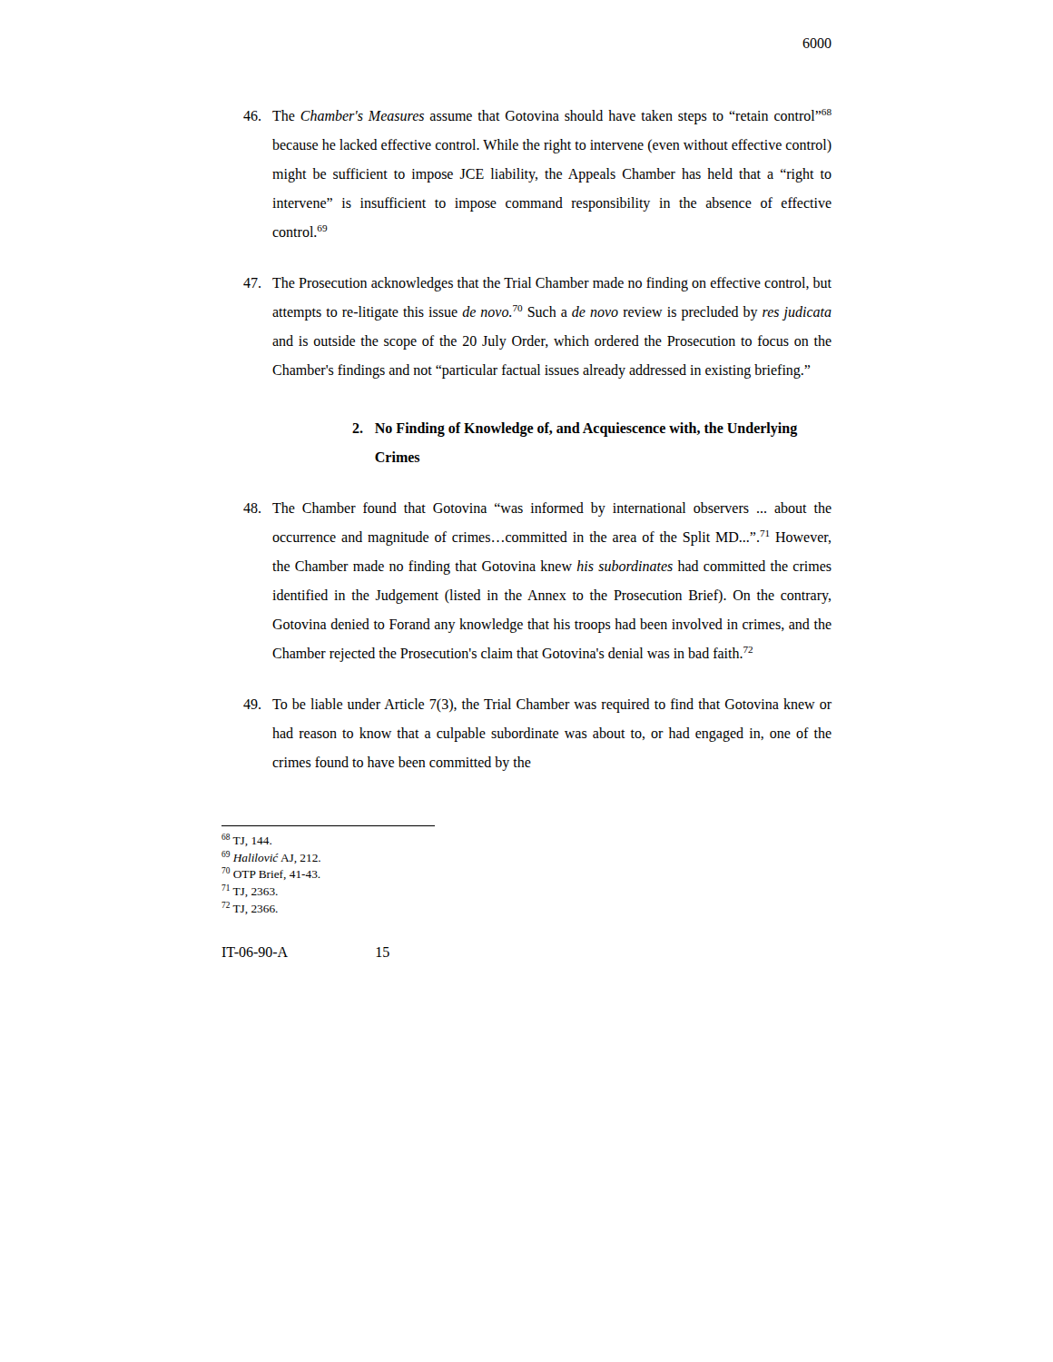6000
46.
The Chamber's Measures assume that Gotovina should have taken steps to “retain control”68 because he lacked effective control. While the right to intervene (even without effective control) might be sufficient to impose JCE liability, the Appeals Chamber has held that a “right to intervene” is insufficient to impose command responsibility in the absence of effective control.69
47.
The Prosecution acknowledges that the Trial Chamber made no finding on effective control, but attempts to re-litigate this issue de novo.70 Such a de novo review is precluded by res judicata and is outside the scope of the 20 July Order, which ordered the Prosecution to focus on the Chamber's findings and not “particular factual issues already addressed in existing briefing.”
2.
No Finding of Knowledge of, and Acquiescence with, the Underlying Crimes
48.
The Chamber found that Gotovina “was informed by international observers ... about the occurrence and magnitude of crimes…committed in the area of the Split MD...”.71 However, the Chamber made no finding that Gotovina knew his subordinates had committed the crimes identified in the Judgement (listed in the Annex to the Prosecution Brief). On the contrary, Gotovina denied to Forand any knowledge that his troops had been involved in crimes, and the Chamber rejected the Prosecution's claim that Gotovina's denial was in bad faith.72
49.
To be liable under Article 7(3), the Trial Chamber was required to find that Gotovina knew or had reason to know that a culpable subordinate was about to, or had engaged in, one of the crimes found to have been committed by the
68 TJ, 144.
69 Halilović AJ, 212.
70 OTP Brief, 41-43.
71 TJ, 2363.
72 TJ, 2366.
IT-06-90-A 15